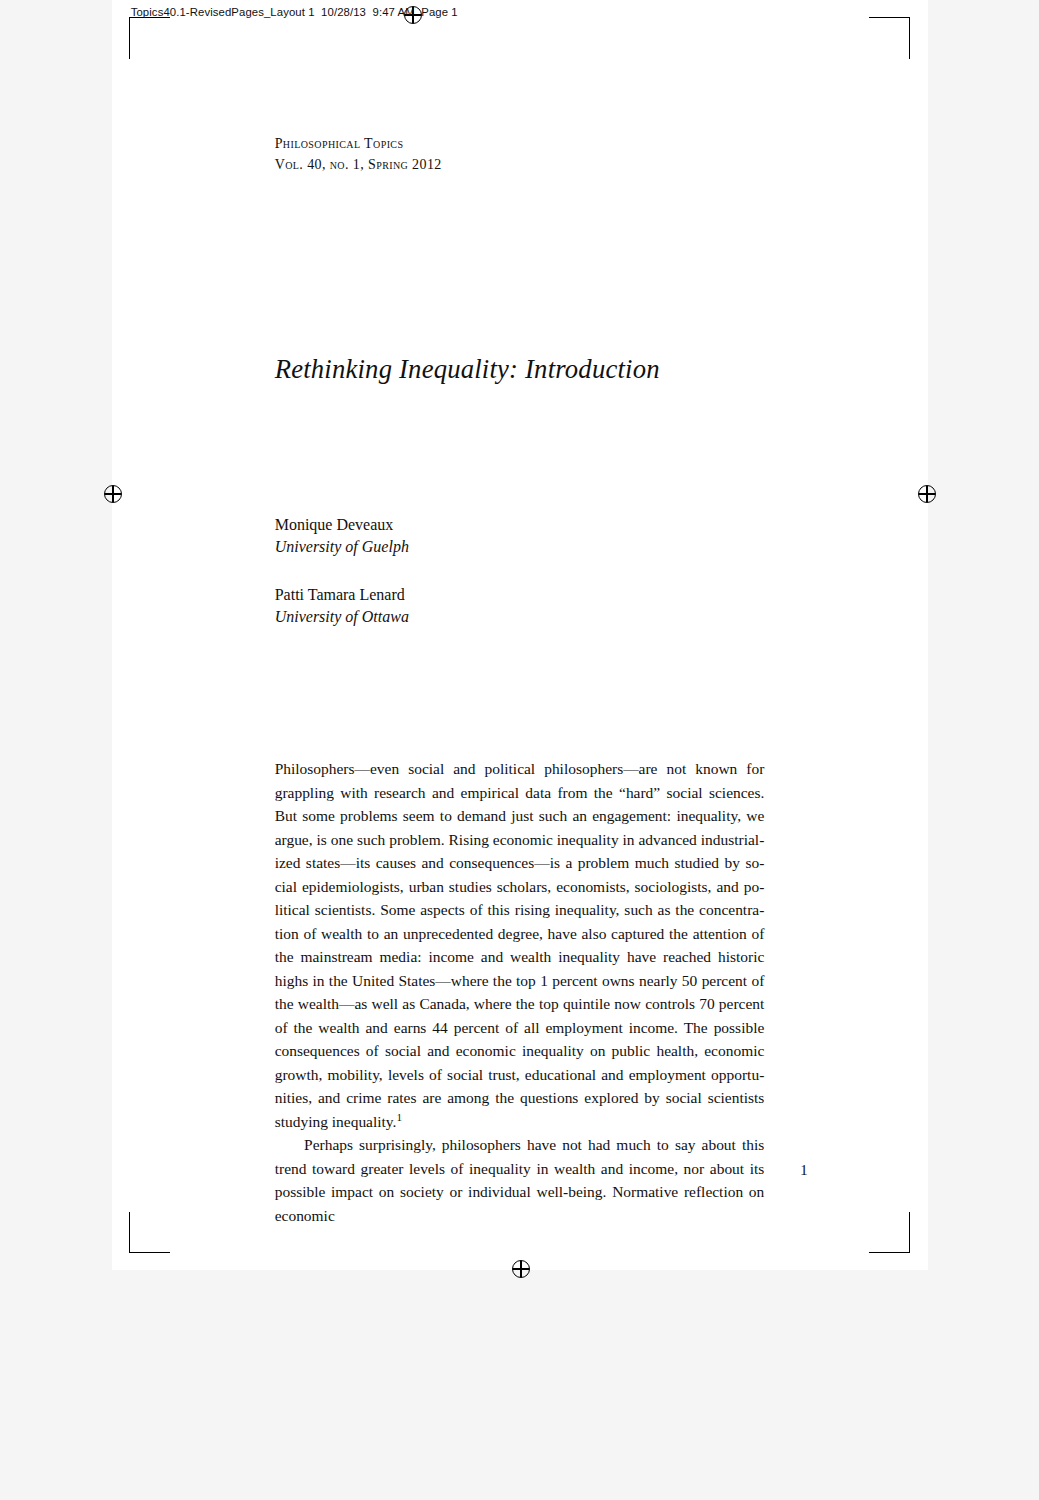Topics40.1-RevisedPages_Layout 1 10/28/13 9:47 AM Page 1
Philosophical Topics
Vol. 40, no. 1, Spring 2012
Rethinking Inequality: Introduction
Monique Deveaux University of Guelph
Patti Tamara Lenard University of Ottawa
Philosophers—even social and political philosophers—are not known for grappling with research and empirical data from the “hard” social sciences. But some problems seem to demand just such an engagement: inequality, we argue, is one such problem. Rising economic inequality in advanced industrialized states—its causes and consequences—is a problem much studied by social epidemiologists, urban studies scholars, economists, sociologists, and political scientists. Some aspects of this rising inequality, such as the concentration of wealth to an unprecedented degree, have also captured the attention of the mainstream media: income and wealth inequality have reached historic highs in the United States—where the top 1 percent owns nearly 50 percent of the wealth—as well as Canada, where the top quintile now controls 70 percent of the wealth and earns 44 percent of all employment income. The possible consequences of social and economic inequality on public health, economic growth, mobility, levels of social trust, educational and employment opportunities, and crime rates are among the questions explored by social scientists studying inequality.1
Perhaps surprisingly, philosophers have not had much to say about this trend toward greater levels of inequality in wealth and income, nor about its possible impact on society or individual well-being. Normative reflection on economic
1